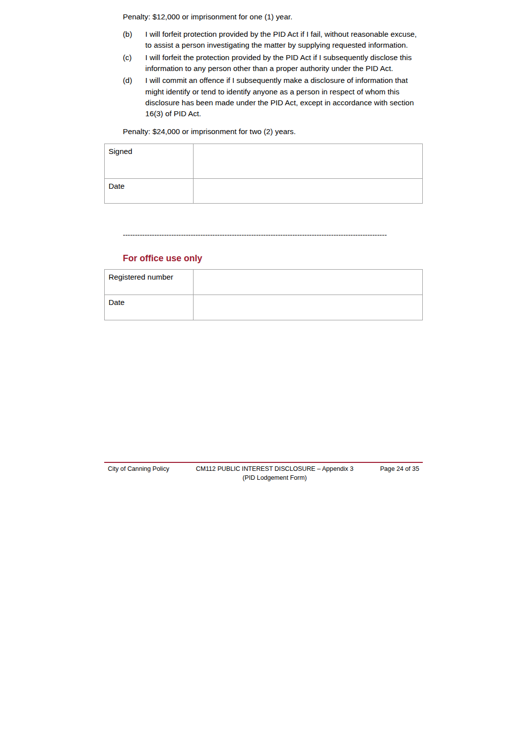Penalty: $12,000 or imprisonment for one (1) year.
(b) I will forfeit protection provided by the PID Act if I fail, without reasonable excuse, to assist a person investigating the matter by supplying requested information.
(c) I will forfeit the protection provided by the PID Act if I subsequently disclose this information to any person other than a proper authority under the PID Act.
(d) I will commit an offence if I subsequently make a disclosure of information that might identify or tend to identify anyone as a person in respect of whom this disclosure has been made under the PID Act, except in accordance with section 16(3) of PID Act.
Penalty: $24,000 or imprisonment for two (2) years.
| Signed | |
| Date | |
-------------------------------------------------------------------------------------------------------------
For office use only
| Registered number | |
| Date | |
City of Canning Policy
CM112 PUBLIC INTEREST DISCLOSURE – Appendix 3 (PID Lodgement Form)
Page 24 of 35